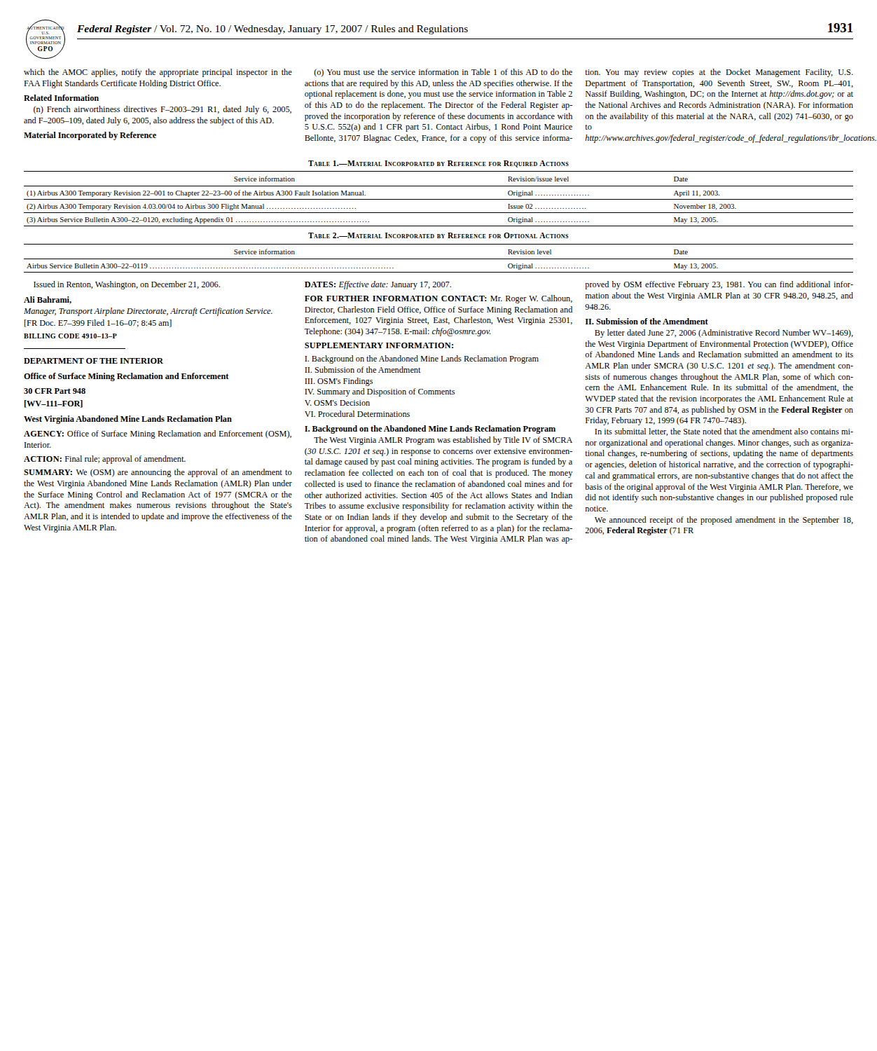AUTHENTICATED U.S. GOVERNMENT INFORMATION GPO
Federal Register / Vol. 72, No. 10 / Wednesday, January 17, 2007 / Rules and Regulations
1931
which the AMOC applies, notify the appropriate principal inspector in the FAA Flight Standards Certificate Holding District Office.
Related Information
(n) French airworthiness directives F–2003–291 R1, dated July 6, 2005, and F–2005–109, dated July 6, 2005, also address the subject of this AD.
Material Incorporated by Reference
(o) You must use the service information in Table 1 of this AD to do the actions that are required by this AD, unless the AD specifies otherwise. If the optional replacement is done, you must use the service information in Table 2 of this AD to do the replacement. The Director of the Federal Register approved the incorporation by reference of these documents in accordance with 5 U.S.C. 552(a) and 1 CFR part 51. Contact Airbus, 1 Rond Point Maurice Bellonte, 31707 Blagnac Cedex, France, for a copy of this service information. You may review copies at the Docket Management Facility, U.S. Department of Transportation, 400 Seventh Street, SW., Room PL–401, Nassif Building, Washington, DC; on the Internet at http://dms.dot.gov; or at the National Archives and Records Administration (NARA). For information on the availability of this material at the NARA, call (202) 741–6030, or go to http://www.archives.gov/federal_register/code_of_federal_regulations/ibr_locations.html.
Table 1.—Material Incorporated by Reference for Required Actions
| Service information | Revision/issue level | Date |
| --- | --- | --- |
| (1) Airbus A300 Temporary Revision 22–001 to Chapter 22–23–00 of the Airbus A300 Fault Isolation Manual. | Original .................... | April 11, 2003. |
| (2) Airbus A300 Temporary Revision 4.03.00/04 to Airbus 300 Flight Manual ................................. | Issue 02 ................... | November 18, 2003. |
| (3) Airbus Service Bulletin A300–22–0120, excluding Appendix 01 ................................................. | Original .................... | May 13, 2005. |
Table 2.—Material Incorporated by Reference for Optional Actions
| Service information | Revision level | Date |
| --- | --- | --- |
| Airbus Service Bulletin A300–22–0119 ......................................................................................... | Original .................... | May 13, 2005. |
Issued in Renton, Washington, on December 21, 2006.
Ali Bahrami,
Manager, Transport Airplane Directorate, Aircraft Certification Service.
[FR Doc. E7–399 Filed 1–16–07; 8:45 am]
BILLING CODE 4910–13–P
DEPARTMENT OF THE INTERIOR
Office of Surface Mining Reclamation and Enforcement
30 CFR Part 948
[WV–111–FOR]
West Virginia Abandoned Mine Lands Reclamation Plan
AGENCY: Office of Surface Mining Reclamation and Enforcement (OSM), Interior.
ACTION: Final rule; approval of amendment.
SUMMARY: We (OSM) are announcing the approval of an amendment to the West Virginia Abandoned Mine Lands Reclamation (AMLR) Plan under the Surface Mining Control and Reclamation Act of 1977 (SMCRA or the Act). The amendment makes numerous revisions throughout the State's AMLR Plan, and it is intended to update and improve the effectiveness of the West Virginia AMLR Plan.
DATES: Effective date: January 17, 2007.
FOR FURTHER INFORMATION CONTACT: Mr. Roger W. Calhoun, Director, Charleston Field Office, Office of Surface Mining Reclamation and Enforcement, 1027 Virginia Street, East, Charleston, West Virginia 25301, Telephone: (304) 347–7158. E-mail: chfo@osmre.gov.
SUPPLEMENTARY INFORMATION:
I. Background on the Abandoned Mine Lands Reclamation Program
II. Submission of the Amendment
III. OSM's Findings
IV. Summary and Disposition of Comments
V. OSM's Decision
VI. Procedural Determinations
I. Background on the Abandoned Mine Lands Reclamation Program
The West Virginia AMLR Program was established by Title IV of SMCRA (30 U.S.C. 1201 et seq.) in response to concerns over extensive environmental damage caused by past coal mining activities. The program is funded by a reclamation fee collected on each ton of coal that is produced. The money collected is used to finance the reclamation of abandoned coal mines and for other authorized activities. Section 405 of the Act allows States and Indian Tribes to assume exclusive responsibility for reclamation activity within the State or on Indian lands if they develop and submit to the Secretary of the Interior for approval, a program (often referred to as a plan) for the reclamation of abandoned coal mined lands. The West Virginia AMLR Plan was approved by OSM effective February 23, 1981. You can find additional information about the West Virginia AMLR Plan at 30 CFR 948.20, 948.25, and 948.26.
II. Submission of the Amendment
By letter dated June 27, 2006 (Administrative Record Number WV–1469), the West Virginia Department of Environmental Protection (WVDEP), Office of Abandoned Mine Lands and Reclamation submitted an amendment to its AMLR Plan under SMCRA (30 U.S.C. 1201 et seq.). The amendment consists of numerous changes throughout the AMLR Plan, some of which concern the AML Enhancement Rule. In its submittal of the amendment, the WVDEP stated that the revision incorporates the AML Enhancement Rule at 30 CFR Parts 707 and 874, as published by OSM in the Federal Register on Friday, February 12, 1999 (64 FR 7470–7483).
In its submittal letter, the State noted that the amendment also contains minor organizational and operational changes. Minor changes, such as organizational changes, re-numbering of sections, updating the name of departments or agencies, deletion of historical narrative, and the correction of typographical and grammatical errors, are non-substantive changes that do not affect the basis of the original approval of the West Virginia AMLR Plan. Therefore, we did not identify such non-substantive changes in our published proposed rule notice.
We announced receipt of the proposed amendment in the September 18, 2006, Federal Register (71 FR